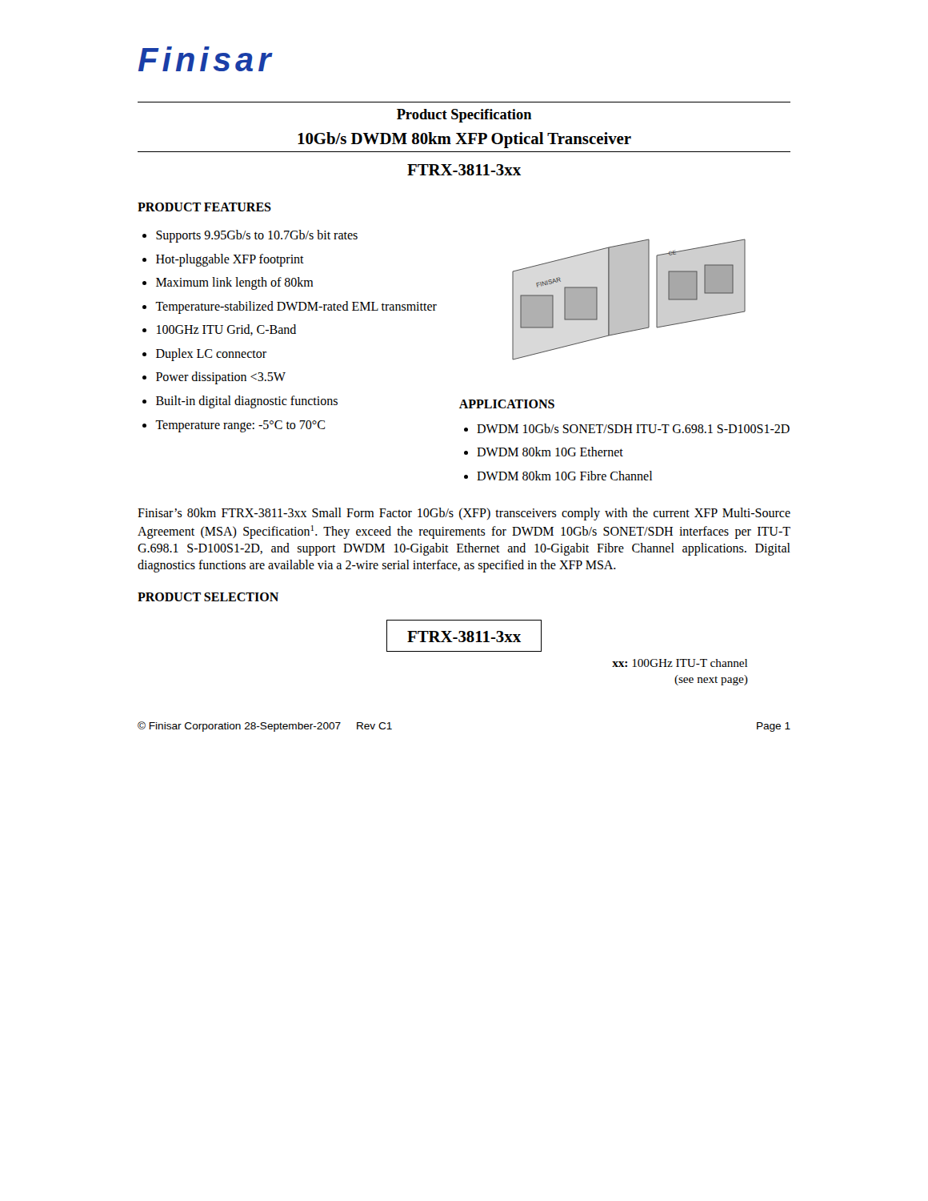Finisar
Product Specification
10Gb/s DWDM 80km XFP Optical Transceiver
FTRX-3811-3xx
PRODUCT FEATURES
Supports 9.95Gb/s to 10.7Gb/s bit rates
Hot-pluggable XFP footprint
Maximum link length of 80km
Temperature-stabilized DWDM-rated EML transmitter
100GHz ITU Grid, C-Band
Duplex LC connector
Power dissipation <3.5W
Built-in digital diagnostic functions
Temperature range: -5°C to 70°C
APPLICATIONS
DWDM 10Gb/s SONET/SDH ITU-T G.698.1 S-D100S1-2D
DWDM 80km 10G Ethernet
DWDM 80km 10G Fibre Channel
Finisar’s 80km FTRX-3811-3xx Small Form Factor 10Gb/s (XFP) transceivers comply with the current XFP Multi-Source Agreement (MSA) Specification1. They exceed the requirements for DWDM 10Gb/s SONET/SDH interfaces per ITU-T G.698.1 S-D100S1-2D, and support DWDM 10-Gigabit Ethernet and 10-Gigabit Fibre Channel applications. Digital diagnostics functions are available via a 2-wire serial interface, as specified in the XFP MSA.
PRODUCT SELECTION
FTRX-3811-3xx
xx: 100GHz ITU-T channel
(see next page)
© Finisar Corporation 28-September-2007 Rev C1 Page 1